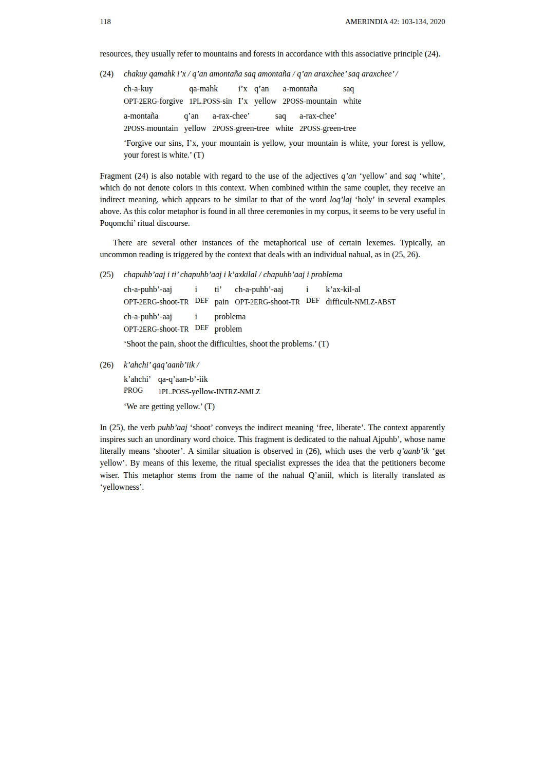118 AMERINDIA 42: 103-134, 2020
resources, they usually refer to mountains and forests in accordance with this associative principle (24).
(24)
chakuy qamahk i’x / q’an amontaña saq amontaña / q’an araxchee’ saq araxchee’ /
| ch-a-kuy | qa-mahk | i’x | q’an | a-montaña | saq |
| OPT-2ERG- forgive | 1PL.POSS- sin | I’x | yellow | 2POSS- mountain | white |
| a-montaña | q’an | a-rax-chee’ | saq | a-rax-chee’ |
| 2POSS- mountain | yellow | 2POSS- green-tree | white | 2POSS- green-tree |
‘Forgive our sins, I’x, your mountain is yellow, your mountain is white, your forest is yellow, your forest is white.’ (T)
Fragment (24) is also notable with regard to the use of the adjectives q’an ‘yellow’ and saq ‘white’, which do not denote colors in this context. When combined within the same couplet, they receive an indirect meaning, which appears to be similar to that of the word loq’laj ‘holy’ in several examples above. As this color metaphor is found in all three ceremonies in my corpus, it seems to be very useful in Poqomchi’ ritual discourse.
There are several other instances of the metaphorical use of certain lexemes. Typically, an uncommon reading is triggered by the context that deals with an individual nahual, as in (25, 26).
(25)
chapuhb’aaj i ti’ chapuhb’aaj i k’axkilal / chapuhb’aaj i problema
| ch-a-puhb’-aaj | i | ti’ | ch-a-puhb’-aaj | i | k’ax-kil-al |
| OPT-2ERG- shoot -TR | DEF | pain | OPT-2ERG- shoot -TR | DEF | difficult -NMLZ-ABST |
| ch-a-puhb’-aaj | i | problema |
| OPT-2ERG- shoot -TR | DEF | problem |
‘Shoot the pain, shoot the difficulties, shoot the problems.’ (T)
(26)
k’ahchi’ qaq’aanb’iik /
| k’ahchi’ | qa-q’aan-b’-iik |
| PROG | 1PL.POSS- yellow -INTRZ-NMLZ |
‘We are getting yellow.’ (T)
In (25), the verb puhb’aaj ‘shoot’ conveys the indirect meaning ‘free, liberate’. The context apparently inspires such an unordinary word choice. This fragment is dedicated to the nahual Ajpuhb’, whose name literally means ‘shooter’. A similar situation is observed in (26), which uses the verb q’aanb’ik ‘get yellow’. By means of this lexeme, the ritual specialist expresses the idea that the petitioners become wiser. This metaphor stems from the name of the nahual Q’aniil, which is literally translated as ‘yellowness’.